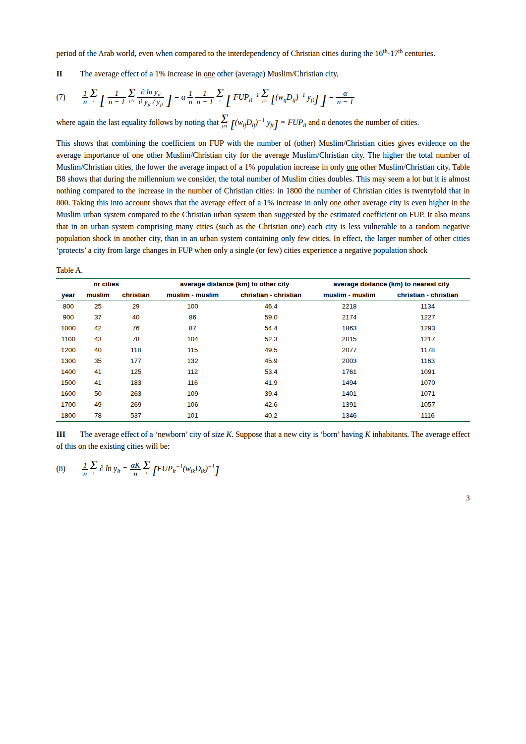period of the Arab world, even when compared to the interdependency of Christian cities during the 16th-17th centuries.
IIThe average effect of a 1% increase in one other (average) Muslim/Christian city,
(7) 1 n Σi [ 1 n − 1 Σj≠i ∂ ln yit∂ yjt / yjt ] = α 1 n 1 n − 1 Σi [ FUPit−1 Σj≠i [(wijDij)−1 yjt] ] = αn − 1
where again the last equality follows by noting that Σj≠i [(wijDij)−1 yjt] = FUPit and n denotes the number of cities.
This shows that combining the coefficient on FUP with the number of (other) Muslim/Christian cities gives evidence on the average importance of one other Muslim/Christian city for the average Muslim/Christian city. The higher the total number of Muslim/Christian cities, the lower the average impact of a 1% population increase in only one other Muslim/Christian city. Table B8 shows that during the millennium we consider, the total number of Muslim cities doubles. This may seem a lot but it is almost nothing compared to the increase in the number of Christian cities: in 1800 the number of Christian cities is twentyfold that in 800. Taking this into account shows that the average effect of a 1% increase in only one other average city is even higher in the Muslim urban system compared to the Christian urban system than suggested by the estimated coefficient on FUP. It also means that in an urban system comprising many cities (such as the Christian one) each city is less vulnerable to a random negative population shock in another city, than in an urban system containing only few cities. In effect, the larger number of other cities ‘protects’ a city from large changes in FUP when only a single (or few) cities experience a negative population shock
Table A.
| nr cities | average distance (km) to other city | average distance (km) to nearest city |
| --- | --- | --- |
| year | muslim | christian | muslim - muslim | christian - christian | muslim - muslim | christian - christian |
| 800 | 25 | 29 | 100 | 46.4 | 2218 | 1134 |
| 900 | 37 | 40 | 86 | 59.0 | 2174 | 1227 |
| 1000 | 42 | 76 | 87 | 54.4 | 1863 | 1293 |
| 1100 | 43 | 78 | 104 | 52.3 | 2015 | 1217 |
| 1200 | 40 | 118 | 115 | 49.5 | 2077 | 1178 |
| 1300 | 35 | 177 | 132 | 45.9 | 2003 | 1163 |
| 1400 | 41 | 125 | 112 | 53.4 | 1761 | 1091 |
| 1500 | 41 | 183 | 116 | 41.9 | 1494 | 1070 |
| 1600 | 50 | 263 | 109 | 39.4 | 1401 | 1071 |
| 1700 | 49 | 269 | 106 | 42.6 | 1391 | 1057 |
| 1800 | 78 | 537 | 101 | 40.2 | 1346 | 1116 |
IIIThe average effect of a ‘newborn’ city of size K. Suppose that a new city is ‘born’ having K inhabitants. The average effect of this on the existing cities will be:
(8) 1 n Σi ∂ ln yit = αK n Σi [FUPit−1(wikDik)−1]
3